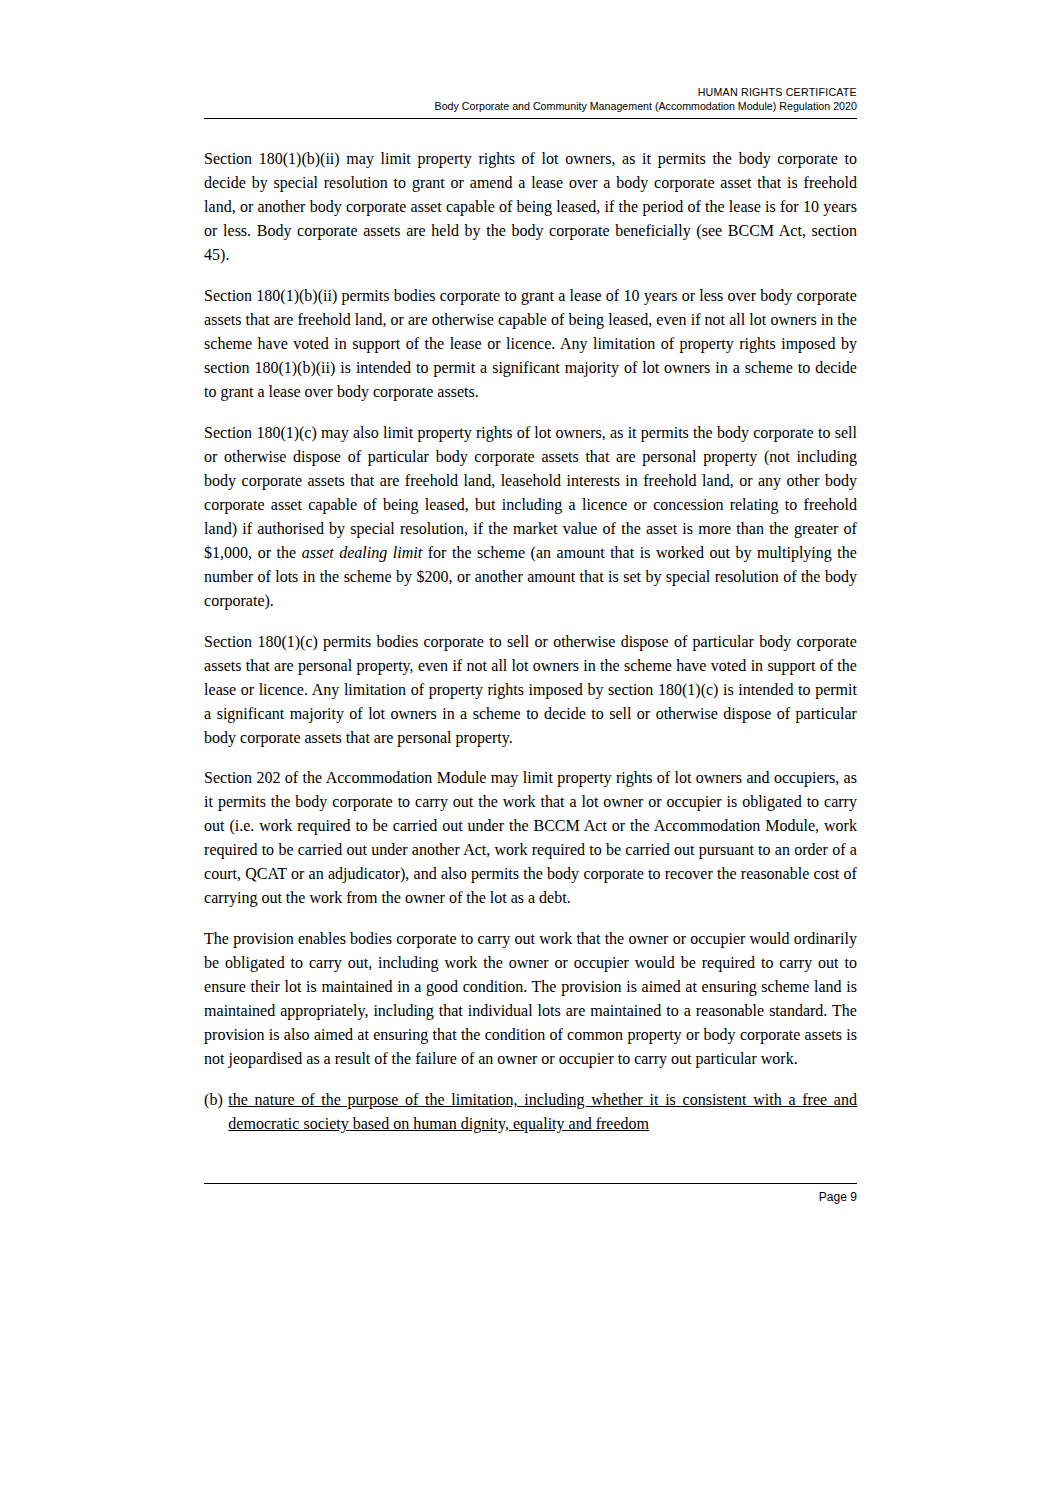HUMAN RIGHTS CERTIFICATE
Body Corporate and Community Management (Accommodation Module) Regulation 2020
Section 180(1)(b)(ii) may limit property rights of lot owners, as it permits the body corporate to decide by special resolution to grant or amend a lease over a body corporate asset that is freehold land, or another body corporate asset capable of being leased, if the period of the lease is for 10 years or less. Body corporate assets are held by the body corporate beneficially (see BCCM Act, section 45).
Section 180(1)(b)(ii) permits bodies corporate to grant a lease of 10 years or less over body corporate assets that are freehold land, or are otherwise capable of being leased, even if not all lot owners in the scheme have voted in support of the lease or licence. Any limitation of property rights imposed by section 180(1)(b)(ii) is intended to permit a significant majority of lot owners in a scheme to decide to grant a lease over body corporate assets.
Section 180(1)(c) may also limit property rights of lot owners, as it permits the body corporate to sell or otherwise dispose of particular body corporate assets that are personal property (not including body corporate assets that are freehold land, leasehold interests in freehold land, or any other body corporate asset capable of being leased, but including a licence or concession relating to freehold land) if authorised by special resolution, if the market value of the asset is more than the greater of $1,000, or the asset dealing limit for the scheme (an amount that is worked out by multiplying the number of lots in the scheme by $200, or another amount that is set by special resolution of the body corporate).
Section 180(1)(c) permits bodies corporate to sell or otherwise dispose of particular body corporate assets that are personal property, even if not all lot owners in the scheme have voted in support of the lease or licence. Any limitation of property rights imposed by section 180(1)(c) is intended to permit a significant majority of lot owners in a scheme to decide to sell or otherwise dispose of particular body corporate assets that are personal property.
Section 202 of the Accommodation Module may limit property rights of lot owners and occupiers, as it permits the body corporate to carry out the work that a lot owner or occupier is obligated to carry out (i.e. work required to be carried out under the BCCM Act or the Accommodation Module, work required to be carried out under another Act, work required to be carried out pursuant to an order of a court, QCAT or an adjudicator), and also permits the body corporate to recover the reasonable cost of carrying out the work from the owner of the lot as a debt.
The provision enables bodies corporate to carry out work that the owner or occupier would ordinarily be obligated to carry out, including work the owner or occupier would be required to carry out to ensure their lot is maintained in a good condition. The provision is aimed at ensuring scheme land is maintained appropriately, including that individual lots are maintained to a reasonable standard. The provision is also aimed at ensuring that the condition of common property or body corporate assets is not jeopardised as a result of the failure of an owner or occupier to carry out particular work.
(b) the nature of the purpose of the limitation, including whether it is consistent with a free and democratic society based on human dignity, equality and freedom
Page 9